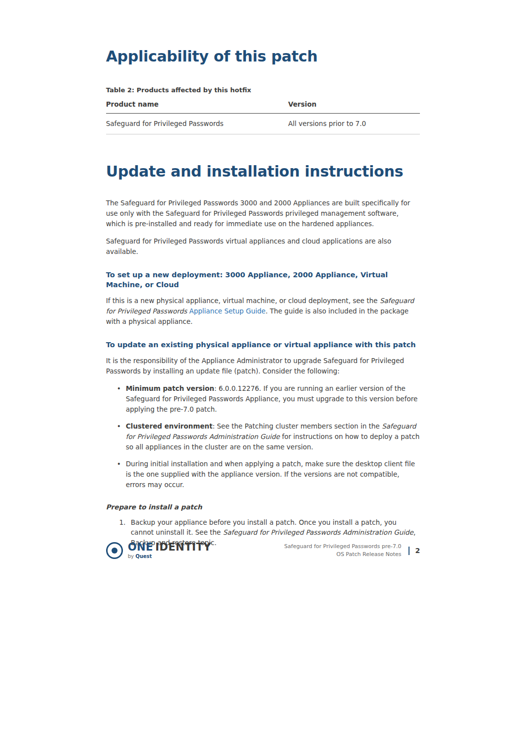Applicability of this patch
Table 2: Products affected by this hotfix
| Product name | Version |
| --- | --- |
| Safeguard for Privileged Passwords | All versions prior to 7.0 |
Update and installation instructions
The Safeguard for Privileged Passwords 3000 and 2000 Appliances are built specifically for use only with the Safeguard for Privileged Passwords privileged management software, which is pre-installed and ready for immediate use on the hardened appliances.
Safeguard for Privileged Passwords virtual appliances and cloud applications are also available.
To set up a new deployment: 3000 Appliance, 2000 Appliance, Virtual Machine, or Cloud
If this is a new physical appliance, virtual machine, or cloud deployment, see the Safeguard for Privileged Passwords Appliance Setup Guide. The guide is also included in the package with a physical appliance.
To update an existing physical appliance or virtual appliance with this patch
It is the responsibility of the Appliance Administrator to upgrade Safeguard for Privileged Passwords by installing an update file (patch). Consider the following:
Minimum patch version: 6.0.0.12276. If you are running an earlier version of the Safeguard for Privileged Passwords Appliance, you must upgrade to this version before applying the pre-7.0 patch.
Clustered environment: See the Patching cluster members section in the Safeguard for Privileged Passwords Administration Guide for instructions on how to deploy a patch so all appliances in the cluster are on the same version.
During initial installation and when applying a patch, make sure the desktop client file is the one supplied with the appliance version. If the versions are not compatible, errors may occur.
Prepare to install a patch
Backup your appliance before you install a patch. Once you install a patch, you cannot uninstall it. See the Safeguard for Privileged Passwords Administration Guide, Backup and restore topic.
ONE IDENTITY
by Quest
Safeguard for Privileged Passwords pre-7.0
OS Patch Release Notes
2